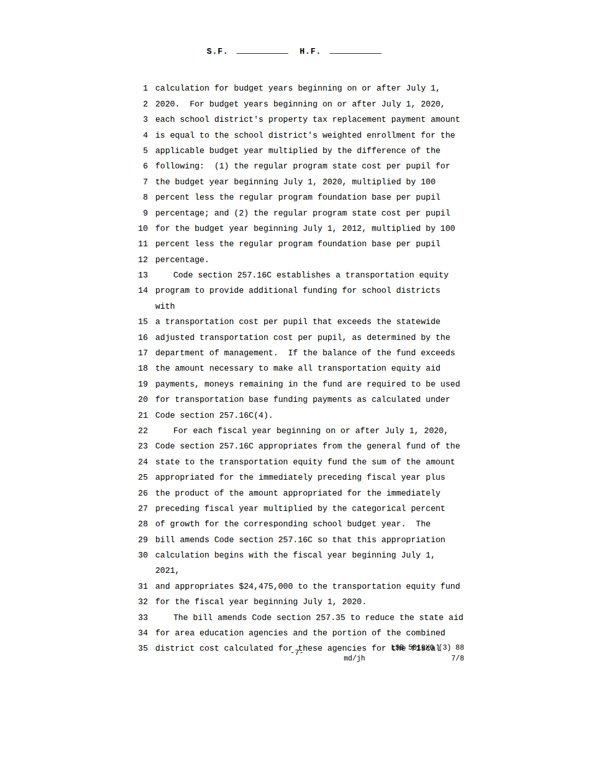S.F. H.F.
calculation for budget years beginning on or after July 1,
2020. For budget years beginning on or after July 1, 2020,
each school district's property tax replacement payment amount
is equal to the school district's weighted enrollment for the
applicable budget year multiplied by the difference of the
following: (1) the regular program state cost per pupil for
the budget year beginning July 1, 2020, multiplied by 100
percent less the regular program foundation base per pupil
percentage; and (2) the regular program state cost per pupil
for the budget year beginning July 1, 2012, multiplied by 100
percent less the regular program foundation base per pupil
percentage.
Code section 257.16C establishes a transportation equity
program to provide additional funding for school districts with
a transportation cost per pupil that exceeds the statewide
adjusted transportation cost per pupil, as determined by the
department of management. If the balance of the fund exceeds
the amount necessary to make all transportation equity aid
payments, moneys remaining in the fund are required to be used
for transportation base funding payments as calculated under
Code section 257.16C(4).
For each fiscal year beginning on or after July 1, 2020,
Code section 257.16C appropriates from the general fund of the
state to the transportation equity fund the sum of the amount
appropriated for the immediately preceding fiscal year plus
the product of the amount appropriated for the immediately
preceding fiscal year multiplied by the categorical percent
of growth for the corresponding school budget year. The
bill amends Code section 257.16C so that this appropriation
calculation begins with the fiscal year beginning July 1, 2021,
and appropriates $24,475,000 to the transportation equity fund
for the fiscal year beginning July 1, 2020.
The bill amends Code section 257.35 to reduce the state aid
for area education agencies and the portion of the combined
district cost calculated for these agencies for the fiscal
-7-
LSB 5019XG (3) 88 md/jh 7/8